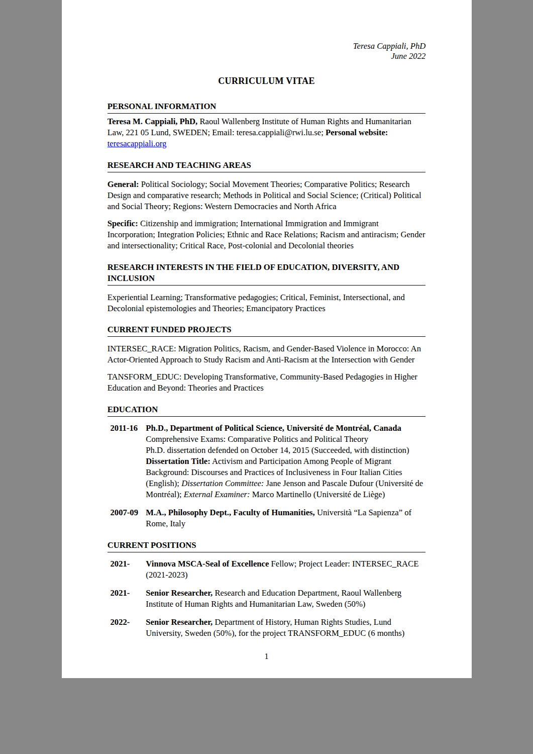Teresa Cappiali, PhD
June 2022
CURRICULUM VITAE
PERSONAL INFORMATION
Teresa M. Cappiali, PhD, Raoul Wallenberg Institute of Human Rights and Humanitarian Law, 221 05 Lund, SWEDEN; Email: teresa.cappiali@rwi.lu.se; Personal website: teresacappiali.org
RESEARCH AND TEACHING AREAS
General: Political Sociology; Social Movement Theories; Comparative Politics; Research Design and comparative research; Methods in Political and Social Science; (Critical) Political and Social Theory; Regions: Western Democracies and North Africa
Specific: Citizenship and immigration; International Immigration and Immigrant Incorporation; Integration Policies; Ethnic and Race Relations; Racism and antiracism; Gender and intersectionality; Critical Race, Post-colonial and Decolonial theories
RESEARCH INTERESTS IN THE FIELD OF EDUCATION, DIVERSITY, AND INCLUSION
Experiential Learning; Transformative pedagogies; Critical, Feminist, Intersectional, and Decolonial epistemologies and Theories; Emancipatory Practices
CURRENT FUNDED PROJECTS
INTERSEC_RACE: Migration Politics, Racism, and Gender-Based Violence in Morocco: An Actor-Oriented Approach to Study Racism and Anti-Racism at the Intersection with Gender
TANSFORM_EDUC: Developing Transformative, Community-Based Pedagogies in Higher Education and Beyond: Theories and Practices
EDUCATION
2011-16
Ph.D., Department of Political Science, Université de Montréal, Canada Comprehensive Exams: Comparative Politics and Political Theory Ph.D. dissertation defended on October 14, 2015 (Succeeded, with distinction) Dissertation Title: Activism and Participation Among People of Migrant Background: Discourses and Practices of Inclusiveness in Four Italian Cities (English); Dissertation Committee: Jane Jenson and Pascale Dufour (Université de Montréal); External Examiner: Marco Martinello (Université de Liège)
2007-09
M.A., Philosophy Dept., Faculty of Humanities, Università “La Sapienza” of Rome, Italy
CURRENT POSITIONS
2021-
Vinnova MSCA-Seal of Excellence Fellow; Project Leader: INTERSEC_RACE (2021-2023)
2021-
Senior Researcher, Research and Education Department, Raoul Wallenberg Institute of Human Rights and Humanitarian Law, Sweden (50%)
2022-
Senior Researcher, Department of History, Human Rights Studies, Lund University, Sweden (50%), for the project TRANSFORM_EDUC (6 months)
1